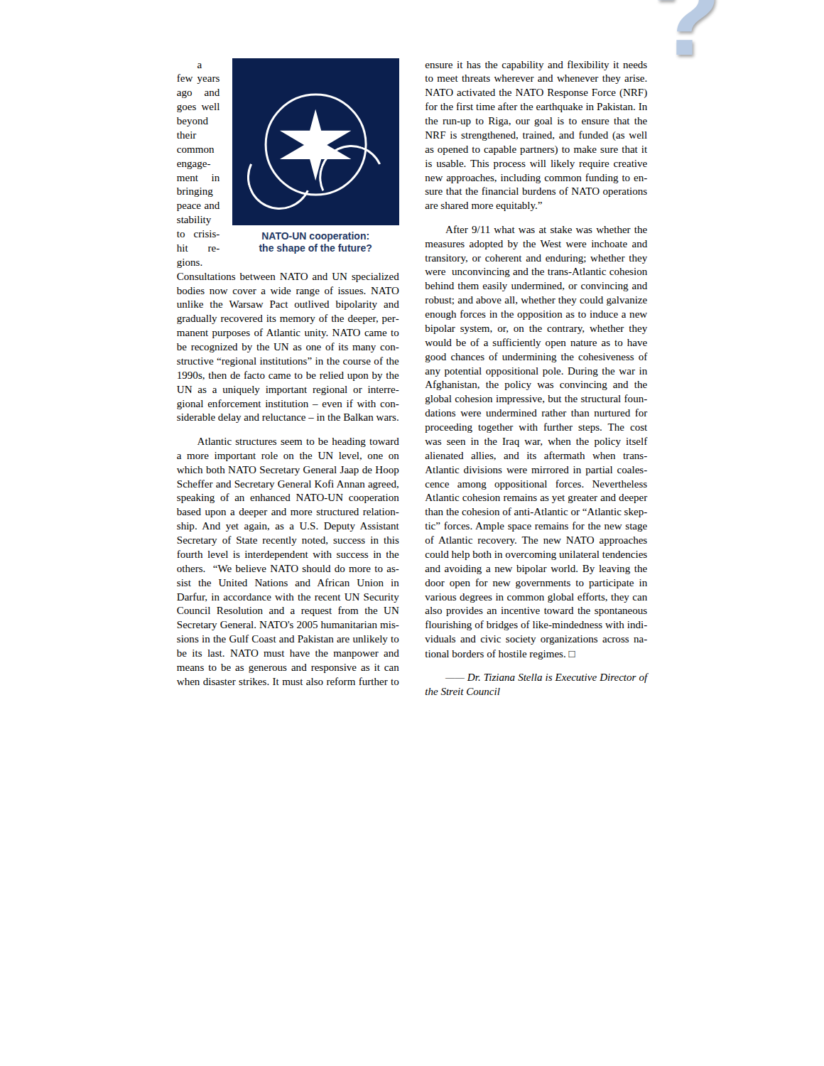?
NATO-UN cooperation:
the shape of the future?
a few years ago and goes well beyond their common engagement in bringing peace and stability to crisis-hit regions. Consultations between NATO and UN specialized bodies now cover a wide range of issues. NATO unlike the Warsaw Pact outlived bipolarity and gradually recovered its memory of the deeper, permanent purposes of Atlantic unity. NATO came to be recognized by the UN as one of its many constructive “regional institutions” in the course of the 1990s, then de facto came to be relied upon by the UN as a uniquely important regional or interregional enforcement institution – even if with considerable delay and reluctance – in the Balkan wars.
Atlantic structures seem to be heading toward a more important role on the UN level, one on which both NATO Secretary General Jaap de Hoop Scheffer and Secretary General Kofi Annan agreed, speaking of an enhanced NATO-UN cooperation based upon a deeper and more structured relationship. And yet again, as a U.S. Deputy Assistant Secretary of State recently noted, success in this fourth level is interdependent with success in the others. “We believe NATO should do more to assist the United Nations and African Union in Darfur, in accordance with the recent UN Security Council Resolution and a request from the UN Secretary General. NATO's 2005 humanitarian missions in the Gulf Coast and Pakistan are unlikely to be its last. NATO must have the manpower and means to be as generous and responsive as it can when disaster strikes. It must also reform further to ensure it has the capability and flexibility it needs to meet threats wherever and whenever they arise. NATO activated the NATO Response Force (NRF) for the first time after the earthquake in Pakistan. In the run-up to Riga, our goal is to ensure that the NRF is strengthened, trained, and funded (as well as opened to capable partners) to make sure that it is usable. This process will likely require creative new approaches, including common funding to ensure that the financial burdens of NATO operations are shared more equitably.”
After 9/11 what was at stake was whether the measures adopted by the West were inchoate and transitory, or coherent and enduring; whether they were unconvincing and the trans-Atlantic cohesion behind them easily undermined, or convincing and robust; and above all, whether they could galvanize enough forces in the opposition as to induce a new bipolar system, or, on the contrary, whether they would be of a sufficiently open nature as to have good chances of undermining the cohesiveness of any potential oppositional pole. During the war in Afghanistan, the policy was convincing and the global cohesion impressive, but the structural foundations were undermined rather than nurtured for proceeding together with further steps. The cost was seen in the Iraq war, when the policy itself alienated allies, and its aftermath when trans-Atlantic divisions were mirrored in partial coalescence among oppositional forces. Nevertheless Atlantic cohesion remains as yet greater and deeper than the cohesion of anti-Atlantic or “Atlantic skeptic” forces. Ample space remains for the new stage of Atlantic recovery. The new NATO approaches could help both in overcoming unilateral tendencies and avoiding a new bipolar world. By leaving the door open for new governments to participate in various degrees in common global efforts, they can also provides an incentive toward the spontaneous flourishing of bridges of like-mindedness with individuals and civic society organizations across national borders of hostile regimes. □
—— Dr. Tiziana Stella is Executive Director of the Streit Council